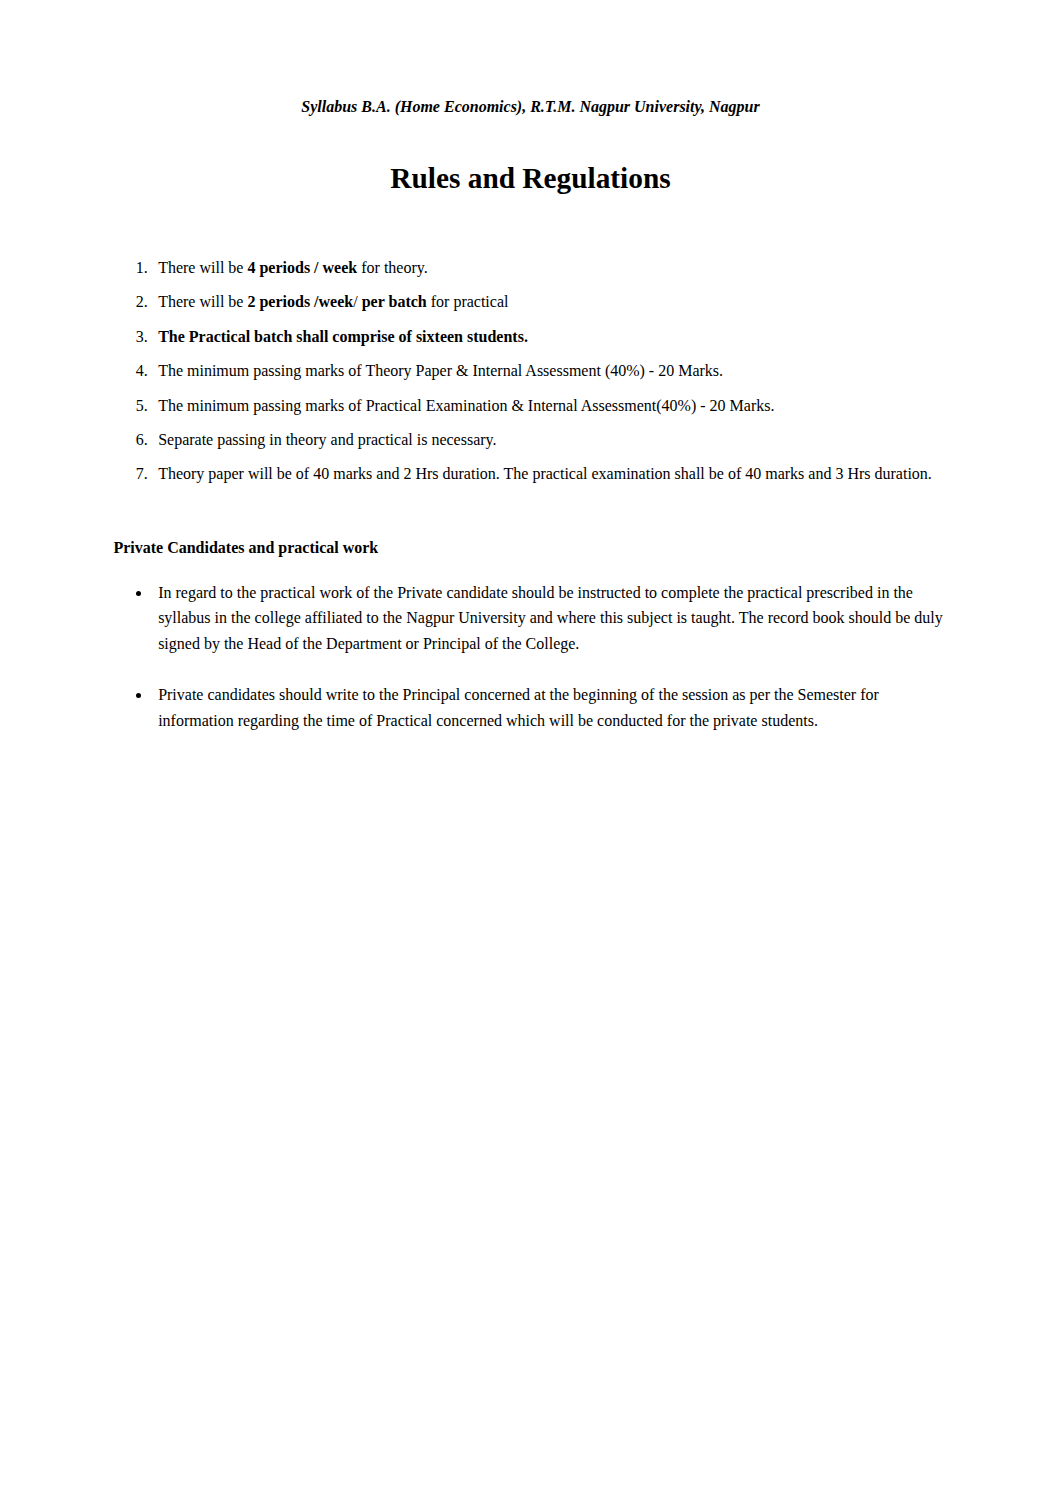Syllabus B.A. (Home Economics), R.T.M. Nagpur University, Nagpur
Rules and Regulations
There will be 4 periods / week for theory.
There will be 2 periods /week/ per batch for practical
The Practical batch shall comprise of sixteen students.
The minimum passing marks of Theory Paper & Internal Assessment (40%) - 20 Marks.
The minimum passing marks of Practical Examination & Internal Assessment(40%) - 20 Marks.
Separate passing in theory and practical is necessary.
Theory paper will be of 40 marks and 2 Hrs duration. The practical examination shall be of 40 marks and 3 Hrs duration.
Private Candidates and practical work
In regard to the practical work of the Private candidate should be instructed to complete the practical prescribed in the syllabus in the college affiliated to the Nagpur University and where this subject is taught. The record book should be duly signed by the Head of the Department or Principal of the College.
Private candidates should write to the Principal concerned at the beginning of the session as per the Semester for information regarding the time of Practical concerned which will be conducted for the private students.